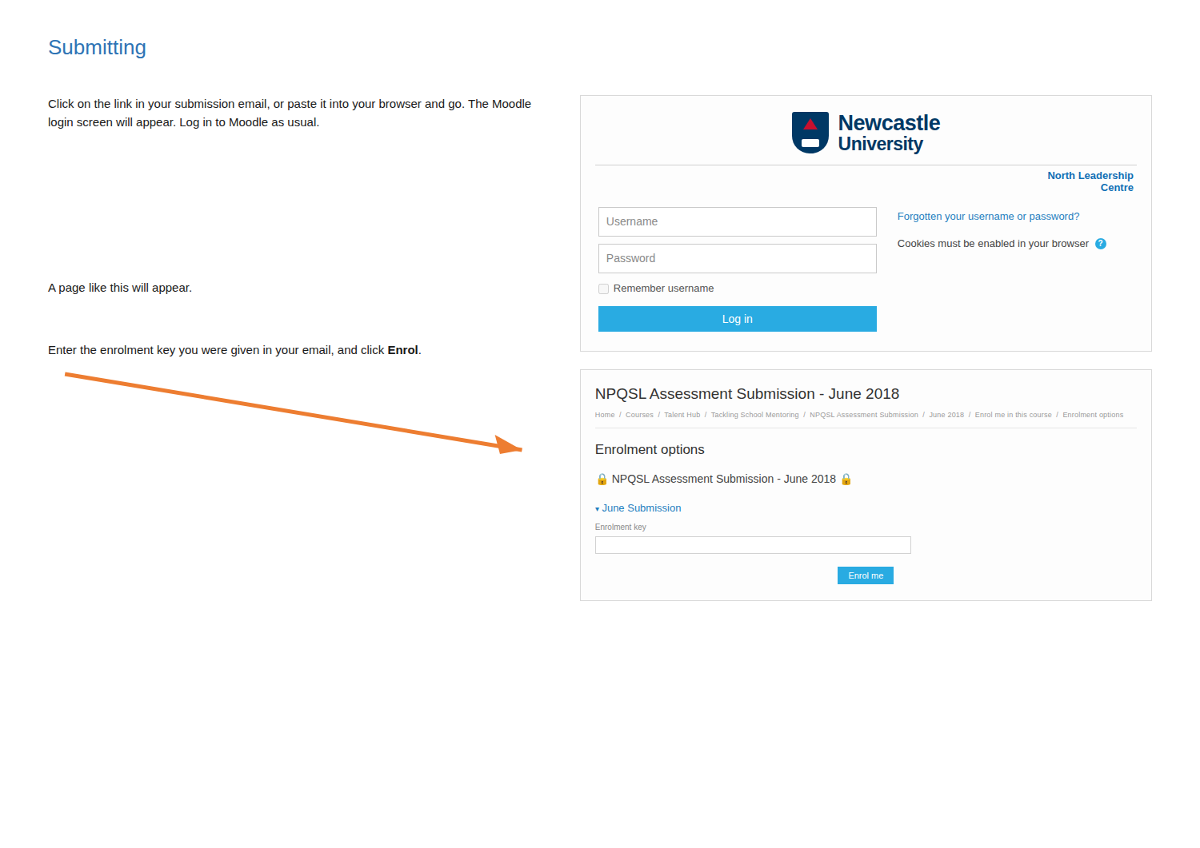Submitting
Click on the link in your submission email, or paste it into your browser and go. The Moodle login screen will appear. Log in to Moodle as usual.
A page like this will appear.
Enter the enrolment key you were given in your email, and click Enrol.
Newcastle
University
North Leadership
Centre
Username
Password
Remember username
Log in
Forgotten your username or password?
Cookies must be enabled in your browser ?
NPQSL Assessment Submission - June 2018
Home / Courses / Talent Hub / Tackling School Mentoring / NPQSL Assessment Submission / June 2018 / Enrol me in this course / Enrolment options
Enrolment options
🔒 NPQSL Assessment Submission - June 2018 🔒
▾ June Submission
Enrolment key
Enrol me